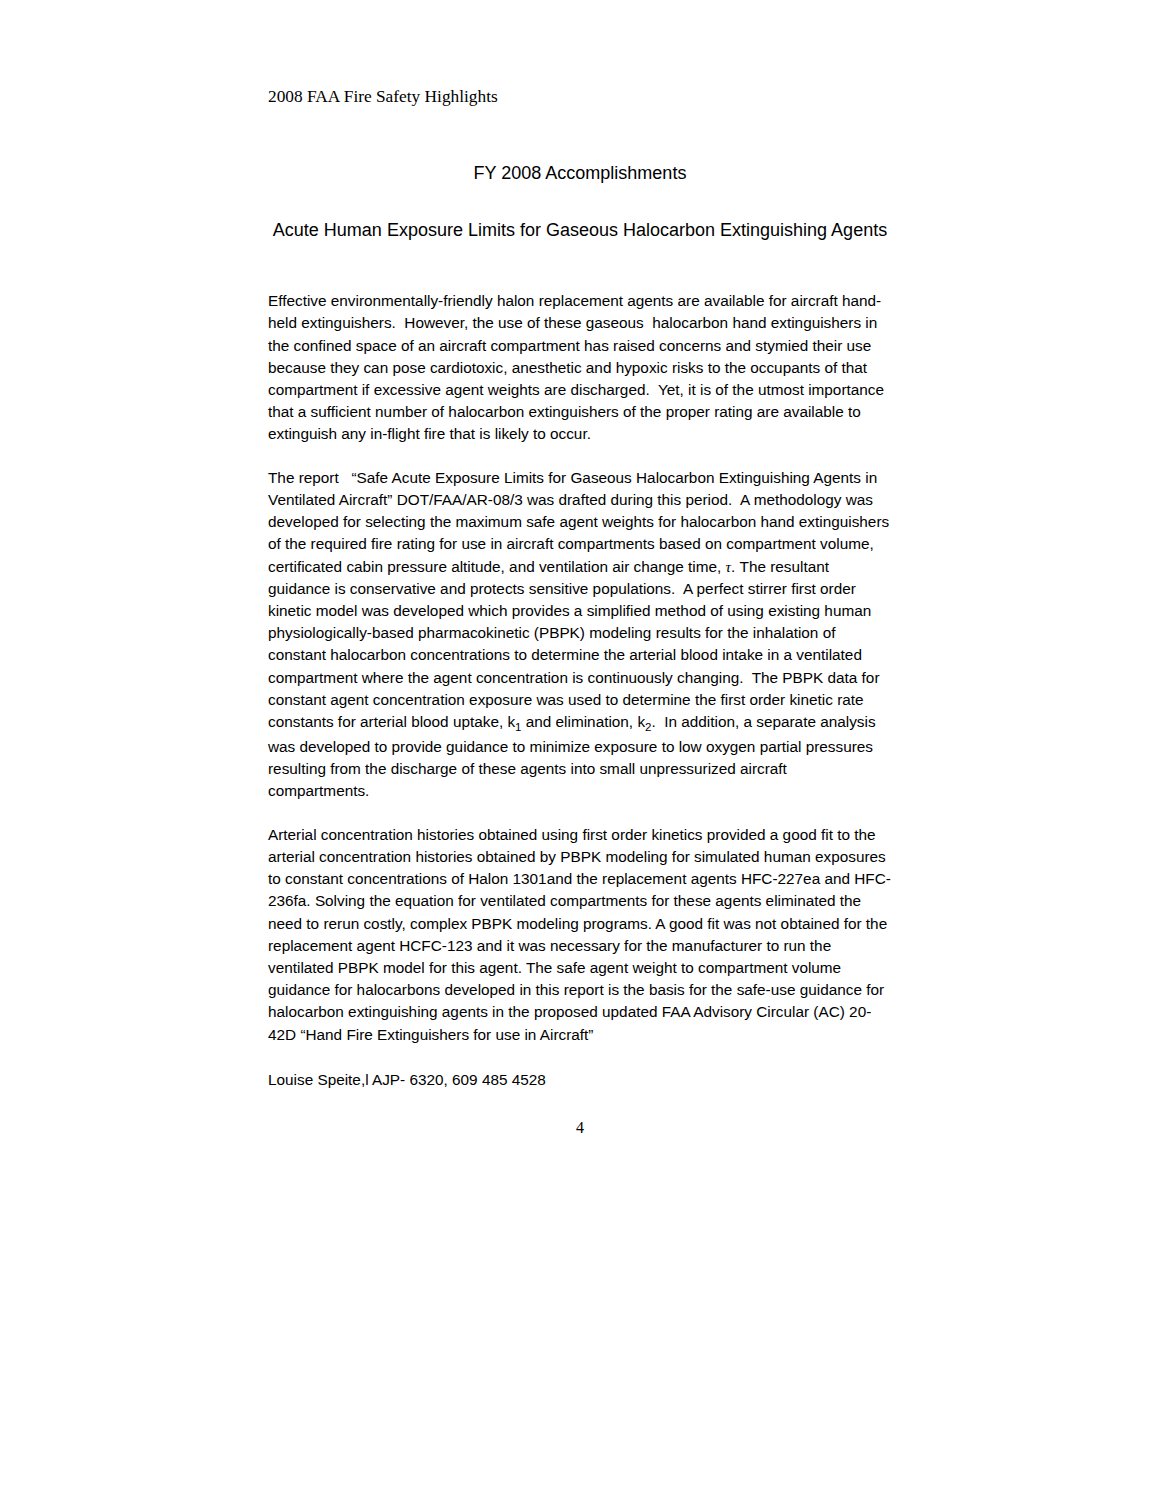2008 FAA Fire Safety Highlights
FY 2008 Accomplishments
Acute Human Exposure Limits for Gaseous Halocarbon Extinguishing Agents
Effective environmentally-friendly halon replacement agents are available for aircraft hand-held extinguishers. However, the use of these gaseous halocarbon hand extinguishers in the confined space of an aircraft compartment has raised concerns and stymied their use because they can pose cardiotoxic, anesthetic and hypoxic risks to the occupants of that compartment if excessive agent weights are discharged. Yet, it is of the utmost importance that a sufficient number of halocarbon extinguishers of the proper rating are available to extinguish any in-flight fire that is likely to occur.
The report “Safe Acute Exposure Limits for Gaseous Halocarbon Extinguishing Agents in Ventilated Aircraft” DOT/FAA/AR-08/3 was drafted during this period. A methodology was developed for selecting the maximum safe agent weights for halocarbon hand extinguishers of the required fire rating for use in aircraft compartments based on compartment volume, certificated cabin pressure altitude, and ventilation air change time, τ. The resultant guidance is conservative and protects sensitive populations. A perfect stirrer first order kinetic model was developed which provides a simplified method of using existing human physiologically-based pharmacokinetic (PBPK) modeling results for the inhalation of constant halocarbon concentrations to determine the arterial blood intake in a ventilated compartment where the agent concentration is continuously changing. The PBPK data for constant agent concentration exposure was used to determine the first order kinetic rate constants for arterial blood uptake, k1 and elimination, k2. In addition, a separate analysis was developed to provide guidance to minimize exposure to low oxygen partial pressures resulting from the discharge of these agents into small unpressurized aircraft compartments.
Arterial concentration histories obtained using first order kinetics provided a good fit to the arterial concentration histories obtained by PBPK modeling for simulated human exposures to constant concentrations of Halon 1301and the replacement agents HFC-227ea and HFC-236fa. Solving the equation for ventilated compartments for these agents eliminated the need to rerun costly, complex PBPK modeling programs. A good fit was not obtained for the replacement agent HCFC-123 and it was necessary for the manufacturer to run the ventilated PBPK model for this agent. The safe agent weight to compartment volume guidance for halocarbons developed in this report is the basis for the safe-use guidance for halocarbon extinguishing agents in the proposed updated FAA Advisory Circular (AC) 20-42D “Hand Fire Extinguishers for use in Aircraft”
Louise Speite,l AJP- 6320, 609 485 4528
4